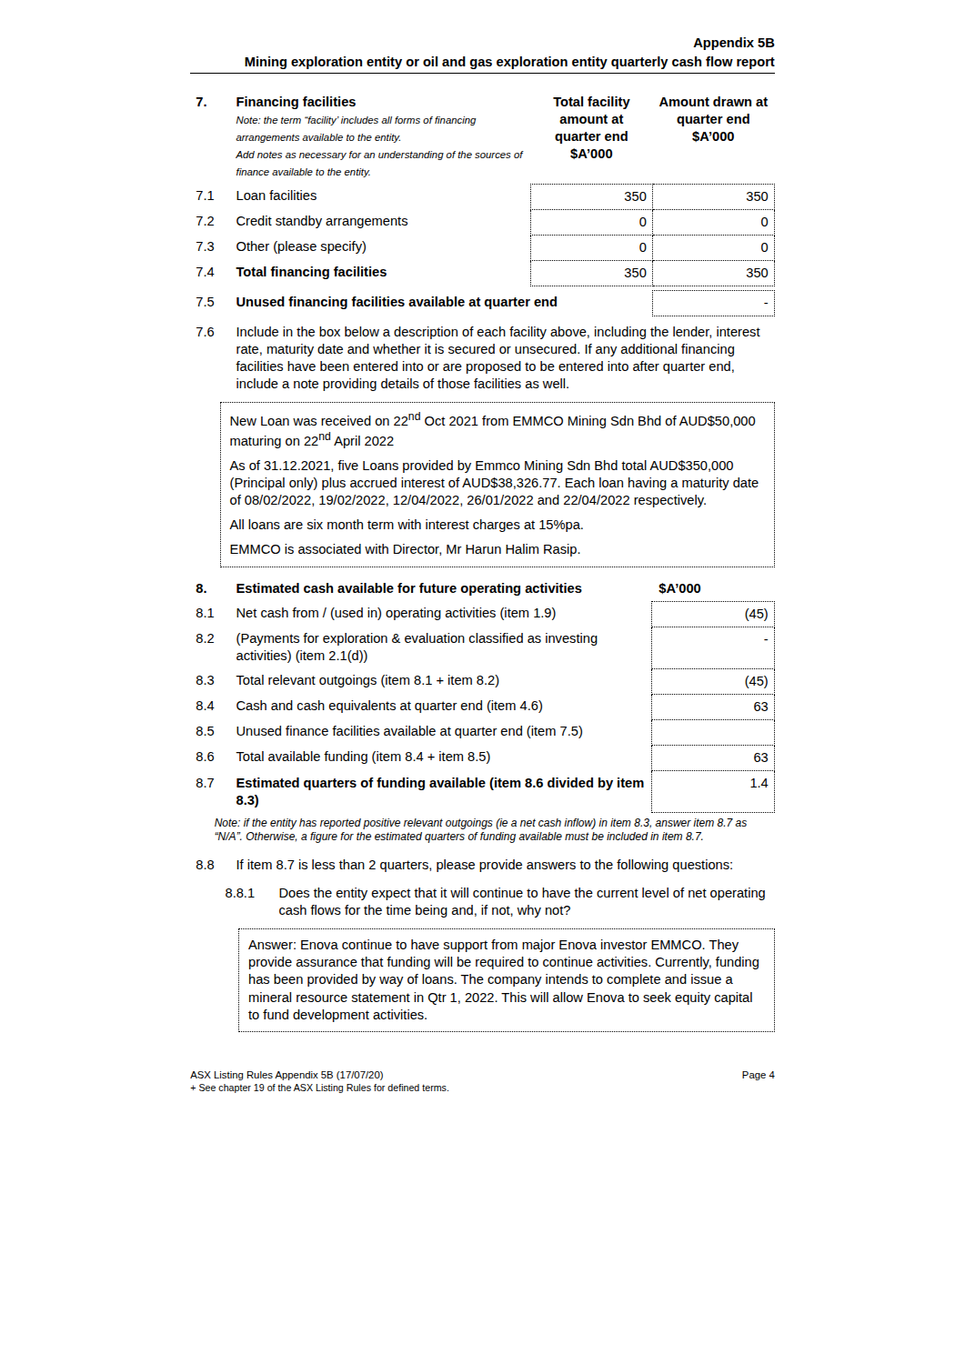Appendix 5B
Mining exploration entity or oil and gas exploration entity quarterly cash flow report
| 7. | Financing facilities Note: the term “facility’ includes all forms of financing arrangements available to the entity. Add notes as necessary for an understanding of the sources of finance available to the entity. | Total facility amount at quarter end $A’000 | Amount drawn at quarter end $A’000 |
| 7.1 | Loan facilities | 350 | 350 |
| 7.2 | Credit standby arrangements | 0 | 0 |
| 7.3 | Other (please specify) | 0 | 0 |
| 7.4 | Total financing facilities | 350 | 350 |
| 7.5 | Unused financing facilities available at quarter end | - |
| 7.6 | Include in the box below a description of each facility above, including the lender, interest rate, maturity date and whether it is secured or unsecured. If any additional financing facilities have been entered into or are proposed to be entered into after quarter end, include a note providing details of those facilities as well. |
New Loan was received on 22nd Oct 2021 from EMMCO Mining Sdn Bhd of AUD$50,000 maturing on 22nd April 2022
As of 31.12.2021, five Loans provided by Emmco Mining Sdn Bhd total AUD$350,000 (Principal only) plus accrued interest of AUD$38,326.77. Each loan having a maturity date of 08/02/2022, 19/02/2022, 12/04/2022, 26/01/2022 and 22/04/2022 respectively.
All loans are six month term with interest charges at 15%pa.
EMMCO is associated with Director, Mr Harun Halim Rasip.
| 8. | Estimated cash available for future operating activities | $A’000 |
| 8.1 | Net cash from / (used in) operating activities (item 1.9) | (45) |
| 8.2 | (Payments for exploration & evaluation classified as investing activities) (item 2.1(d)) | - |
| 8.3 | Total relevant outgoings (item 8.1 + item 8.2) | (45) |
| 8.4 | Cash and cash equivalents at quarter end (item 4.6) | 63 |
| 8.5 | Unused finance facilities available at quarter end (item 7.5) | |
| 8.6 | Total available funding (item 8.4 + item 8.5) | 63 |
| 8.7 | Estimated quarters of funding available (item 8.6 divided by item 8.3) | 1.4 |
Note: if the entity has reported positive relevant outgoings (ie a net cash inflow) in item 8.3, answer item 8.7 as “N/A”. Otherwise, a figure for the estimated quarters of funding available must be included in item 8.7.
| 8.8 | If item 8.7 is less than 2 quarters, please provide answers to the following questions: |
| 8.8.1 | Does the entity expect that it will continue to have the current level of net operating cash flows for the time being and, if not, why not? |
Answer: Enova continue to have support from major Enova investor EMMCO. They provide assurance that funding will be required to continue activities. Currently, funding has been provided by way of loans. The company intends to complete and issue a mineral resource statement in Qtr 1, 2022. This will allow Enova to seek equity capital to fund development activities.
ASX Listing Rules Appendix 5B (17/07/20)
+ See chapter 19 of the ASX Listing Rules for defined terms.
Page 4